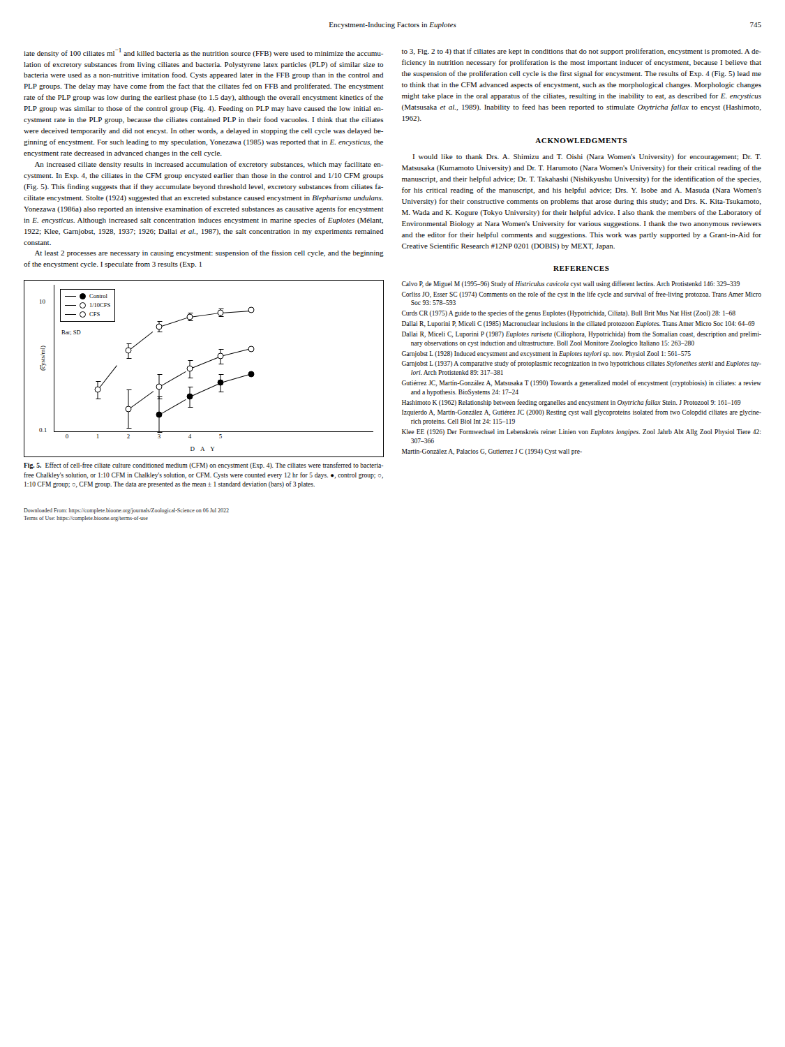Encystment-Inducing Factors in Euplotes 745
iate density of 100 ciliates ml−1 and killed bacteria as the nutrition source (FFB) were used to minimize the accumulation of excretory substances from living ciliates and bacteria. Polystyrene latex particles (PLP) of similar size to bacteria were used as a non-nutritive imitation food. Cysts appeared later in the FFB group than in the control and PLP groups. The delay may have come from the fact that the ciliates fed on FFB and proliferated. The encystment rate of the PLP group was low during the earliest phase (to 1.5 day), although the overall encystment kinetics of the PLP group was similar to those of the control group (Fig. 4). Feeding on PLP may have caused the low initial encystment rate in the PLP group, because the ciliates contained PLP in their food vacuoles. I think that the ciliates were deceived temporarily and did not encyst. In other words, a delayed in stopping the cell cycle was delayed beginning of encystment. For such leading to my speculation, Yonezawa (1985) was reported that in E. encysticus, the encystment rate decreased in advanced changes in the cell cycle.
An increased ciliate density results in increased accumulation of excretory substances, which may facilitate encystment. In Exp. 4, the ciliates in the CFM group encysted earlier than those in the control and 1/10 CFM groups (Fig. 5). This finding suggests that if they accumulate beyond threshold level, excretory substances from ciliates facilitate encystment. Stolte (1924) suggested that an excreted substance caused encystment in Blepharisma undulans. Yonezawa (1986a) also reported an intensive examination of excreted substances as causative agents for encystment in E. encysticus. Although increased salt concentration induces encystment in marine species of Euplotes (Mélant, 1922; Klee, Garnjobst, 1928, 1937; 1926; Dallai et al., 1987), the salt concentration in my experiments remained constant.
At least 2 processes are necessary in causing encystment: suspension of the fission cell cycle, and the beginning of the encystment cycle. I speculate from 3 results (Exp. 1
(cysts/ml)
10
1
0.1
Control
1/10CFS
CFS
Bar; SD
0
1
2
3
4
5
D A Y
Fig. 5. Effect of cell-free ciliate culture conditioned medium (CFM) on encystment (Exp. 4). The ciliates were transferred to bacteria-free Chalkley's solution, or 1:10 CFM in Chalkley's solution, or CFM. Cysts were counted every 12 hr for 5 days. ●, control group; ○, 1:10 CFM group; ○, CFM group. The data are presented as the mean ± 1 standard deviation (bars) of 3 plates.
to 3, Fig. 2 to 4) that if ciliates are kept in conditions that do not support proliferation, encystment is promoted. A deficiency in nutrition necessary for proliferation is the most important inducer of encystment, because I believe that the suspension of the proliferation cell cycle is the first signal for encystment. The results of Exp. 4 (Fig. 5) lead me to think that in the CFM advanced aspects of encystment, such as the morphological changes. Morphologic changes might take place in the oral apparatus of the ciliates, resulting in the inability to eat, as described for E. encysticus (Matsusaka et al., 1989). Inability to feed has been reported to stimulate Oxytricha fallax to encyst (Hashimoto, 1962).
ACKNOWLEDGMENTS
I would like to thank Drs. A. Shimizu and T. Oishi (Nara Women's University) for encouragement; Dr. T. Matsusaka (Kumamoto University) and Dr. T. Harumoto (Nara Women's University) for their critical reading of the manuscript, and their helpful advice; Dr. T. Takahashi (Nishikyushu University) for the identification of the species, for his critical reading of the manuscript, and his helpful advice; Drs. Y. Isobe and A. Masuda (Nara Women's University) for their constructive comments on problems that arose during this study; and Drs. K. Kita-Tsukamoto, M. Wada and K. Kogure (Tokyo University) for their helpful advice. I also thank the members of the Laboratory of Environmental Biology at Nara Women's University for various suggestions. I thank the two anonymous reviewers and the editor for their helpful comments and suggestions. This work was partly supported by a Grant-in-Aid for Creative Scientific Research #12NP 0201 (DOBIS) by MEXT, Japan.
REFERENCES
Calvo P, de Miguel M (1995–96) Study of Histriculus cavicola cyst wall using different lectins. Arch Protistenkd 146: 329–339
Corliss JO, Esser SC (1974) Comments on the role of the cyst in the life cycle and survival of free-living protozoa. Trans Amer Micro Soc 93: 578–593
Curds CR (1975) A guide to the species of the genus Euplotes (Hypotrichida, Ciliata). Bull Brit Mus Nat Hist (Zool) 28: 1–68
Dallai R, Luporini P, Miceli C (1985) Macronuclear inclusions in the ciliated protozoon Euplotes. Trans Amer Micro Soc 104: 64–69
Dallai R, Miceli C, Luporini P (1987) Euplotes rariseta (Ciliophora, Hypotrichida) from the Somalian coast, description and preliminary observations on cyst induction and ultrastructure. Boll Zool Monitore Zoologico Italiano 15: 263–280
Garnjobst L (1928) Induced encystment and excystment in Euplotes taylori sp. nov. Physiol Zool 1: 561–575
Garnjobst L (1937) A comparative study of protoplasmic recognization in two hypotrichous ciliates Stylonethes sterki and Euplotes taylori. Arch Protistenkd 89: 317–381
Gutiérrez JC, Martín-González A, Matsusaka T (1990) Towards a generalized model of encystment (cryptobiosis) in ciliates: a review and a hypothesis. BioSystems 24: 17–24
Hashimoto K (1962) Relationship between feeding organelles and encystment in Oxytricha fallax Stein. J Protozool 9: 161–169
Izquierdo A, Martín-González A, Gutiérez JC (2000) Resting cyst wall glycoproteins isolated from two Colopdid ciliates are glycine-rich proteins. Cell Biol Int 24: 115–119
Klee EE (1926) Der Formwechsel im Lebenskreis reiner Linien von Euplotes longipes. Zool Jahrb Abt Allg Zool Physiol Tiere 42: 307–366
Martín-González A, Palacios G, Gutierrez J C (1994) Cyst wall pre-
Downloaded From: https://complete.bioone.org/journals/Zoological-Science on 06 Jul 2022
Terms of Use: https://complete.bioone.org/terms-of-use